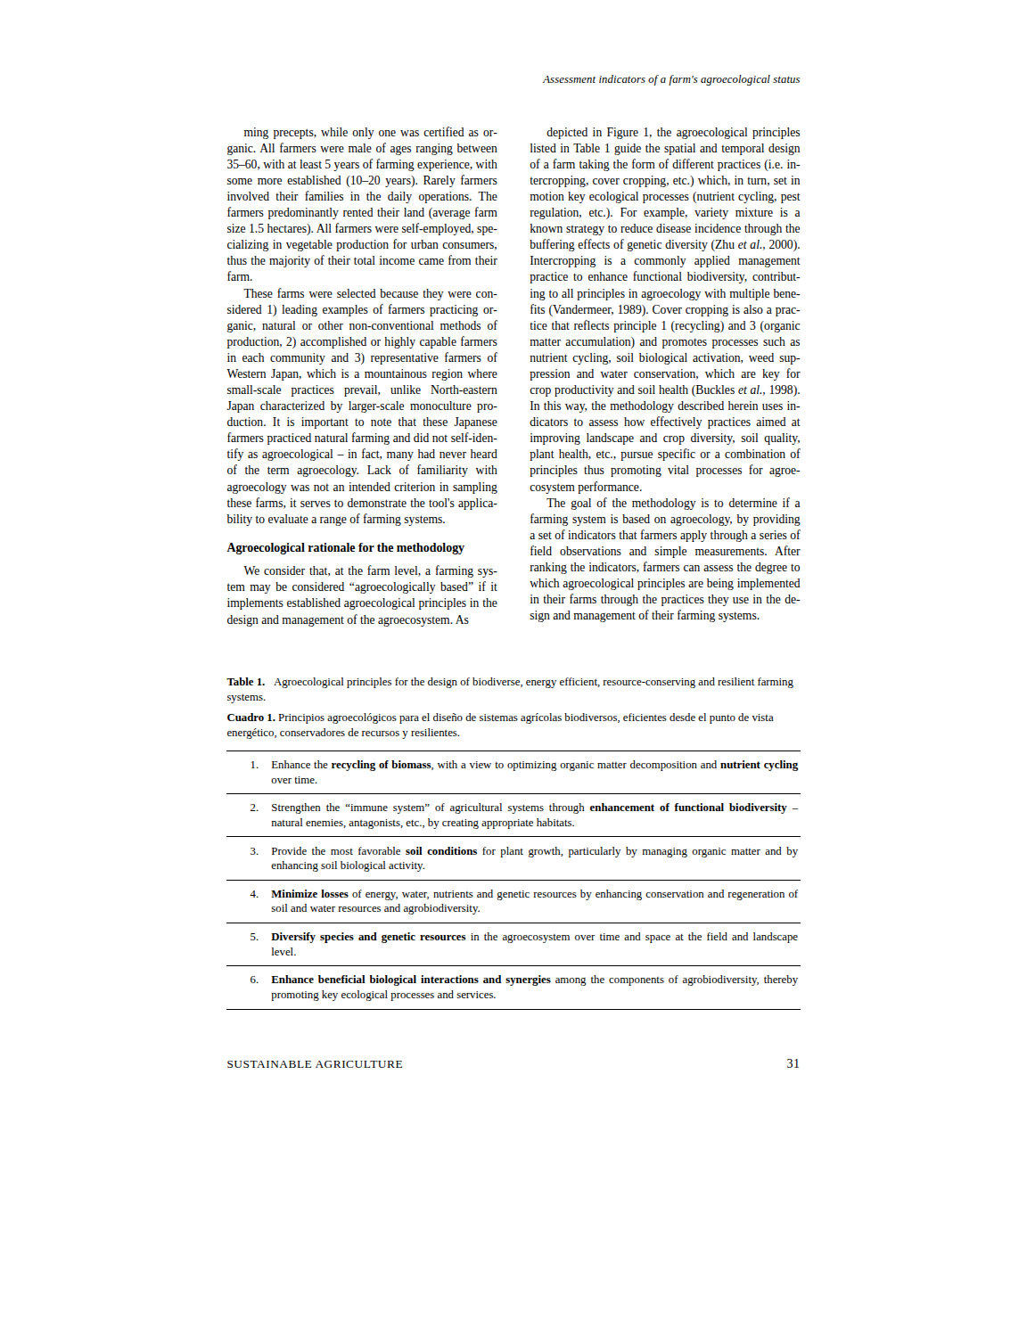Assessment indicators of a farm's agroecological status
ming precepts, while only one was certified as organic. All farmers were male of ages ranging between 35–60, with at least 5 years of farming experience, with some more established (10–20 years). Rarely farmers involved their families in the daily operations. The farmers predominantly rented their land (average farm size 1.5 hectares). All farmers were self-employed, specializing in vegetable production for urban consumers, thus the majority of their total income came from their farm.
These farms were selected because they were considered 1) leading examples of farmers practicing organic, natural or other non-conventional methods of production, 2) accomplished or highly capable farmers in each community and 3) representative farmers of Western Japan, which is a mountainous region where small-scale practices prevail, unlike North-eastern Japan characterized by larger-scale monoculture production. It is important to note that these Japanese farmers practiced natural farming and did not self-identify as agroecological – in fact, many had never heard of the term agroecology. Lack of familiarity with agroecology was not an intended criterion in sampling these farms, it serves to demonstrate the tool's applicability to evaluate a range of farming systems.
Agroecological rationale for the methodology
We consider that, at the farm level, a farming system may be considered “agroecologically based” if it implements established agroecological principles in the design and management of the agroecosystem. As
depicted in Figure 1, the agroecological principles listed in Table 1 guide the spatial and temporal design of a farm taking the form of different practices (i.e. intercropping, cover cropping, etc.) which, in turn, set in motion key ecological processes (nutrient cycling, pest regulation, etc.). For example, variety mixture is a known strategy to reduce disease incidence through the buffering effects of genetic diversity (Zhu et al., 2000). Intercropping is a commonly applied management practice to enhance functional biodiversity, contributing to all principles in agroecology with multiple benefits (Vandermeer, 1989). Cover cropping is also a practice that reflects principle 1 (recycling) and 3 (organic matter accumulation) and promotes processes such as nutrient cycling, soil biological activation, weed suppression and water conservation, which are key for crop productivity and soil health (Buckles et al., 1998). In this way, the methodology described herein uses indicators to assess how effectively practices aimed at improving landscape and crop diversity, soil quality, plant health, etc., pursue specific or a combination of principles thus promoting vital processes for agroecosystem performance.
The goal of the methodology is to determine if a farming system is based on agroecology, by providing a set of indicators that farmers apply through a series of field observations and simple measurements. After ranking the indicators, farmers can assess the degree to which agroecological principles are being implemented in their farms through the practices they use in the design and management of their farming systems.
Table 1. Agroecological principles for the design of biodiverse, energy efficient, resource-conserving and resilient farming systems.
Cuadro 1. Principios agroecológicos para el diseño de sistemas agrícolas biodiversos, eficientes desde el punto de vista energético, conservadores de recursos y resilientes.
| 1. | Enhance the recycling of biomass , with a view to optimizing organic matter decomposition and nutrient cycling over time. |
| 2. | Strengthen the “immune system” of agricultural systems through enhancement of functional biodiversity – natural enemies, antagonists, etc., by creating appropriate habitats. |
| 3. | Provide the most favorable soil conditions for plant growth, particularly by managing organic matter and by enhancing soil biological activity. |
| 4. | Minimize losses of energy, water, nutrients and genetic resources by enhancing conservation and regeneration of soil and water resources and agrobiodiversity. |
| 5. | Diversify species and genetic resources in the agroecosystem over time and space at the field and landscape level. |
| 6. | Enhance beneficial biological interactions and synergies among the components of agrobiodiversity, thereby promoting key ecological processes and services. |
Sustainable Agriculture
31